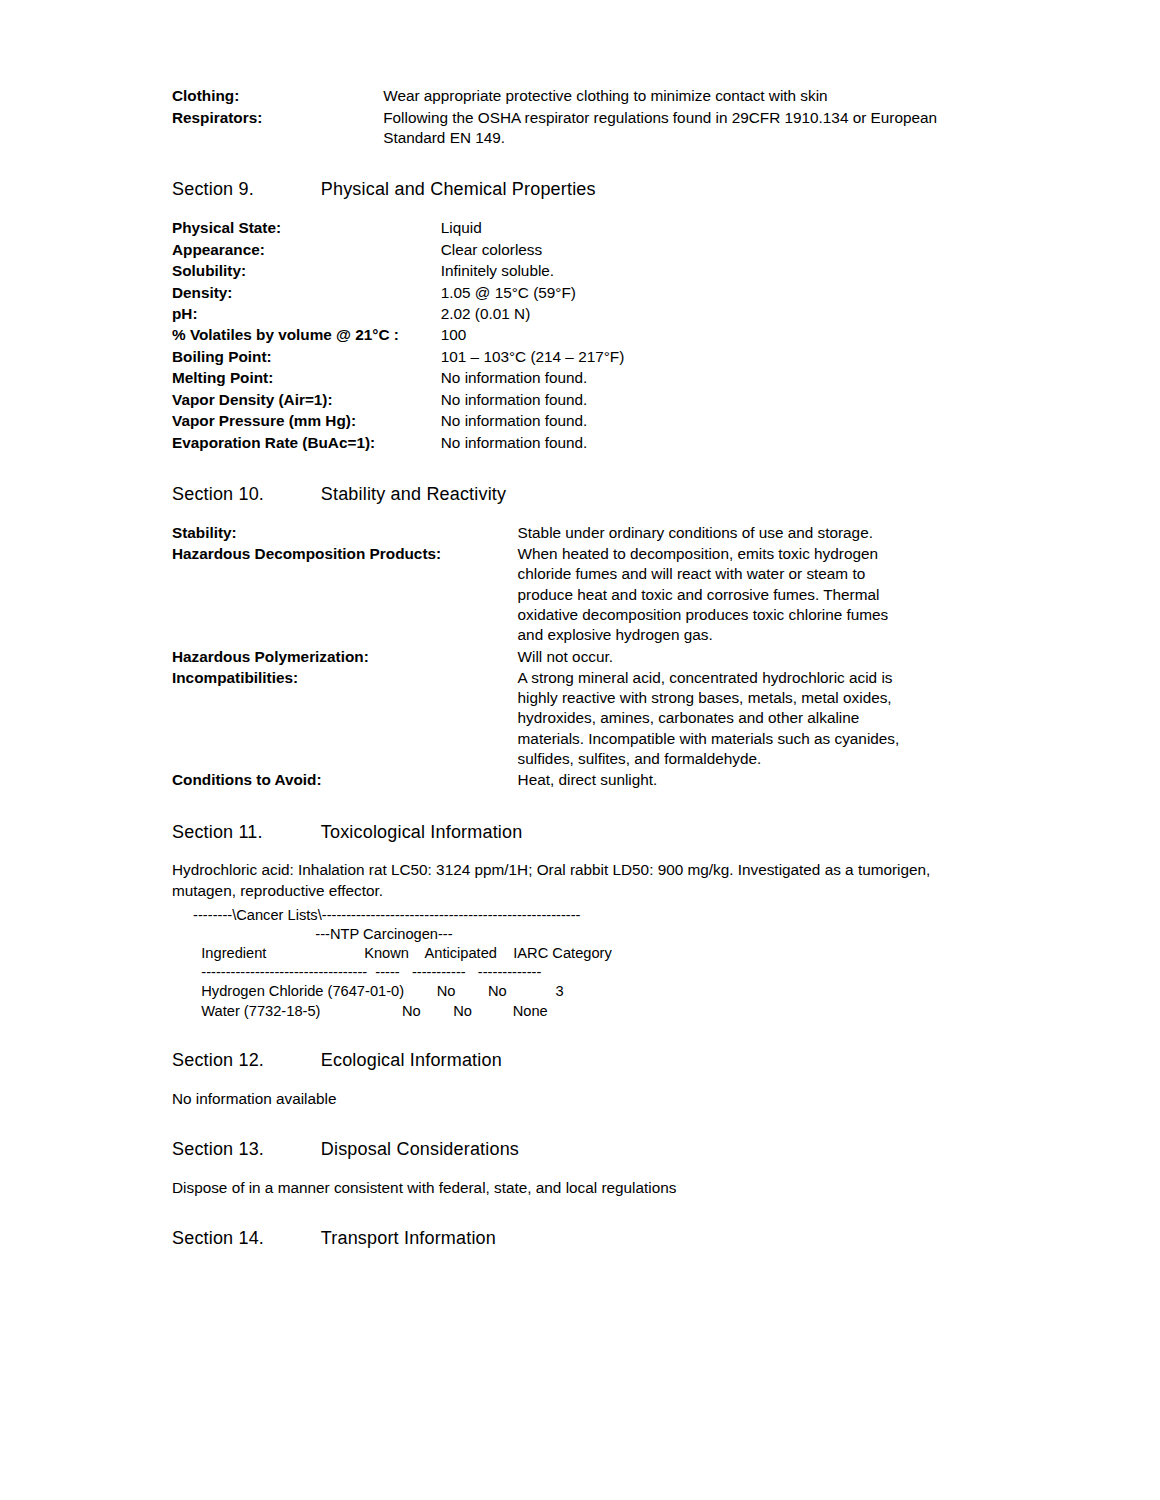Clothing:
Wear appropriate protective clothing to minimize contact with skin
Respirators:
Following the OSHA respirator regulations found in 29CFR 1910.134 or European Standard EN 149.
Section 9. Physical and Chemical Properties
Physical State:
Liquid
Appearance:
Clear colorless
Solubility:
Infinitely soluble.
Density:
1.05 @ 15°C (59°F)
pH:
2.02 (0.01 N)
% Volatiles by volume @ 21°C :
100
Boiling Point:
101 – 103°C (214 – 217°F)
Melting Point:
No information found.
Vapor Density (Air=1):
No information found.
Vapor Pressure (mm Hg):
No information found.
Evaporation Rate (BuAc=1):
No information found.
Section 10. Stability and Reactivity
Stability:
Stable under ordinary conditions of use and storage.
Hazardous Decomposition Products:
When heated to decomposition, emits toxic hydrogen chloride fumes and will react with water or steam to produce heat and toxic and corrosive fumes. Thermal oxidative decomposition produces toxic chlorine fumes and explosive hydrogen gas.
Hazardous Polymerization:
Will not occur.
Incompatibilities:
A strong mineral acid, concentrated hydrochloric acid is highly reactive with strong bases, metals, metal oxides, hydroxides, amines, carbonates and other alkaline materials. Incompatible with materials such as cyanides, sulfides, sulfites, and formaldehyde.
Conditions to Avoid:
Heat, direct sunlight.
Section 11. Toxicological Information
Hydrochloric acid: Inhalation rat LC50: 3124 ppm/1H; Oral rabbit LD50: 900 mg/kg. Investigated as a tumorigen, mutagen, reproductive effector.
--------\Cancer Lists\----------------------------------------------------- ---NTP Carcinogen--- Ingredient Known Anticipated IARC Category ---------------------------------- ----- ----------- ------------- Hydrogen Chloride (7647-01-0) No No 3 Water (7732-18-5) No No None
Section 12. Ecological Information
No information available
Section 13. Disposal Considerations
Dispose of in a manner consistent with federal, state, and local regulations
Section 14. Transport Information